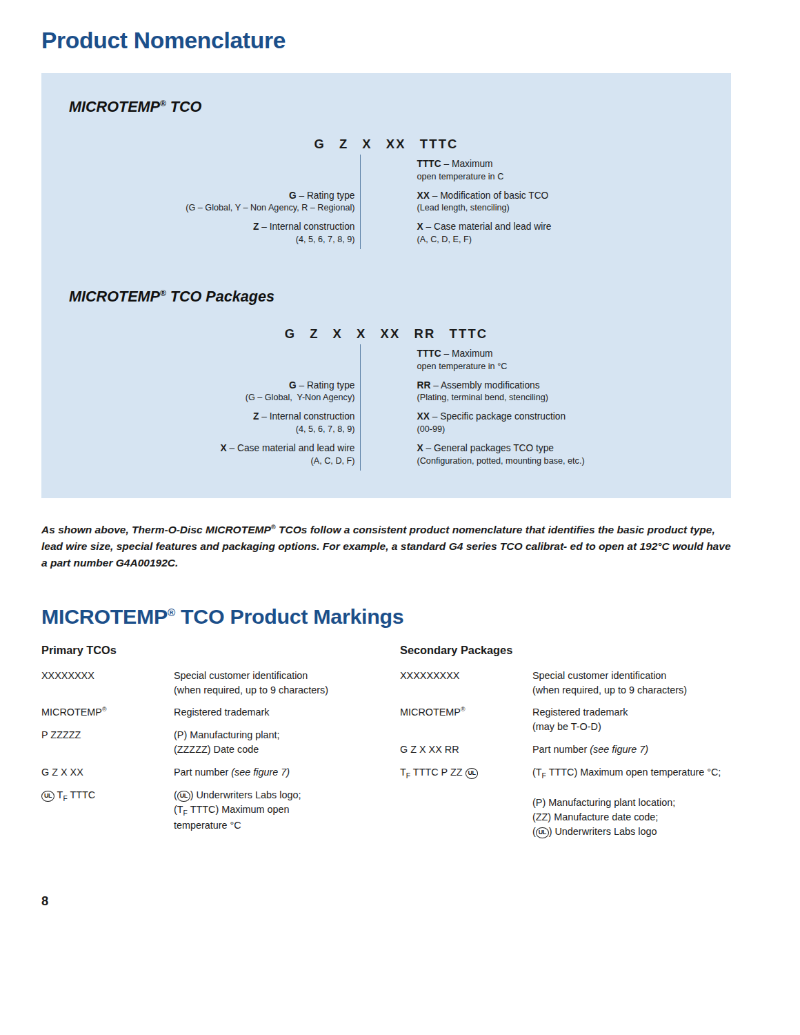Product Nomenclature
MICROTEMP® TCO
GZXXX TTTC
| | | TTTC – Maximum open temperature in C |
| G – Rating type (G – Global, Y – Non Agency, R – Regional) | | XX – Modification of basic TCO (Lead length, stenciling) |
| Z – Internal construction (4, 5, 6, 7, 8, 9) | | X – Case material and lead wire (A, C, D, E, F) |
MICROTEMP® TCO Packages
GZXXXX RR TTTC
| | | TTTC – Maximum open temperature in °C |
| G – Rating type (G – Global, Y-Non Agency) | | RR – Assembly modifications (Plating, terminal bend, stenciling) |
| Z – Internal construction (4, 5, 6, 7, 8, 9) | | XX – Specific package construction (00-99) |
| X – Case material and lead wire (A, C, D, F) | | X – General packages TCO type (Configuration, potted, mounting base, etc.) |
As shown above, Therm-O-Disc MICROTEMP® TCOs follow a consistent product nomenclature that identifies the basic product type, lead wire size, special features and packaging options. For example, a standard G4 series TCO calibrat- ed to open at 192°C would have a part number G4A00192C.
MICROTEMP® TCO Product Markings
Primary TCOs
| XXXXXXXX | Special customer identification (when required, up to 9 characters) |
| MICROTEMP ® | Registered trademark |
| P ZZZZZ | (P) Manufacturing plant; (ZZZZZ) Date code |
| G Z X XX | Part number (see figure 7) |
| UL T F TTTC | ( UL ) Underwriters Labs logo; (T F TTTC) Maximum open temperature °C |
Secondary Packages
| XXXXXXXXX | Special customer identification (when required, up to 9 characters) |
| MICROTEMP ® | Registered trademark (may be T-O-D) |
| G Z X XX RR | Part number (see figure 7) |
| T F TTTC P ZZ UL | (T F TTTC) Maximum open temperature °C; (P) Manufacturing plant location; (ZZ) Manufacture date code; ( UL ) Underwriters Labs logo |
8